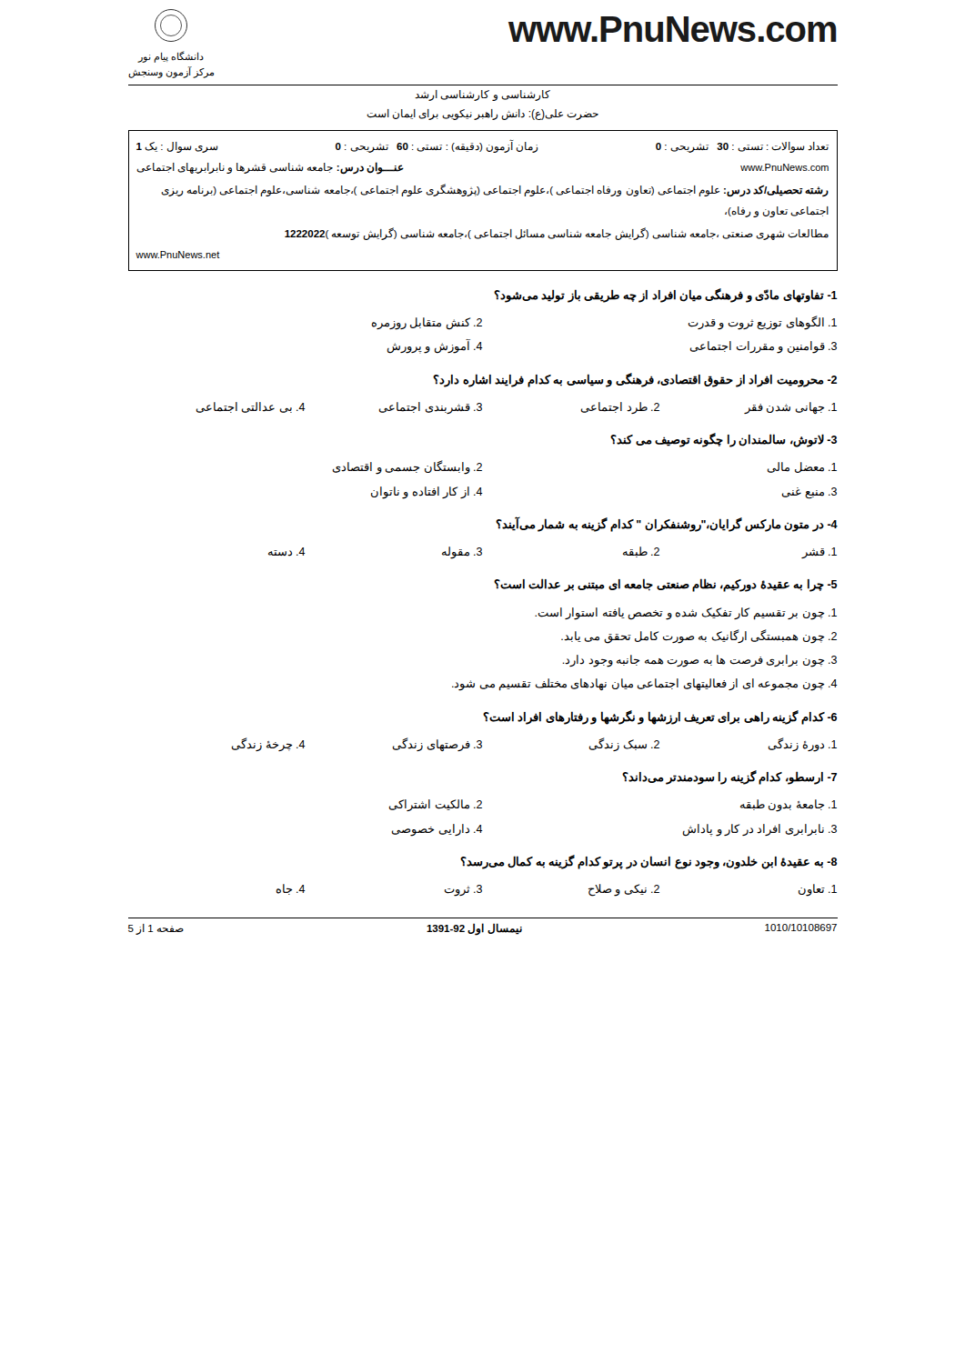www. PnuNews. com
دانشگاه پیام نور
مرکز آزمون وسنجش
کارشناسی و کارشناسی ارشد
حضرت علی(ع): دانش راهبر نیکویی برای ایمان است
تعداد سوالات : تستی : 30 تشریحی : 0
زمان آزمون (دقیقه) : تستی : 60 تشریحی : 0
سری سوال : یک 1
www.PnuNews.com
عنـــوان درس: جامعه شناسی قشرها و نابرابریهای اجتماعی
رشته تحصیلی/کد درس: علوم اجتماعی (تعاون ورفاه اجتماعی )،علوم اجتماعی (پژوهشگری علوم اجتماعی )،جامعه شناسی،علوم اجتماعی (برنامه ریزی اجتماعی تعاون و رفاه)،
مطالعات شهری صنعتی ،جامعه شناسی (گرایش جامعه شناسی مسائل اجتماعی )،جامعه شناسی (گرایش توسعه )1222022
www.PnuNews.net
1- تفاوتهای مادّی و فرهنگی میان افراد از چه طریقی باز تولید می‌شود؟
1. الگوهای توزیع ثروت و قدرت
2. کنش متقابل روزمره
3. قوامنین و مقررات اجتماعی
4. آموزش و پرورش
2- محرومیت افراد از حقوق اقتصادی، فرهنگی و سیاسی به کدام فرایند اشاره دارد؟
1. جهانی شدن فقر
2. طرد اجتماعی
3. قشربندی اجتماعی
4. بی عدالتی اجتماعی
3- لاتوش، سالمندان را چگونه توصیف می کند؟
1. معضل مالی
2. وابستگان جسمی و اقتصادی
3. منبع غنی
4. از کار افتاده و ناتوان
4- در متون مارکس گرایان،"روشنفکران " کدام گزینه به شمار می‌آیند؟
1. قشر
2. طبقه
3. مقوله
4. دسته
5- چرا به عقیدهٔ دورکیم، نظام صنعتی جامعه ای مبتنی بر عدالت است؟
1. چون بر تقسیم کار تفکیک شده و تخصص یافته استوار است.
2. چون همبستگی ارگانیک به صورت کامل تحقق می یابد.
3. چون برابری فرصت ها به صورت همه جانبه وجود دارد.
4. چون مجموعه ای از فعالیتهای اجتماعی میان نهادهای مختلف تقسیم می شود.
6- کدام گزینه راهی برای تعریف ارزشها و نگرشها و رفتارهای افراد است؟
1. دورهٔ زندگی
2. سبک زندگی
3. فرصتهای زندگی
4. چرخهٔ زندگی
7- ارسطو، کدام گزینه را سودمندتر می‌داند؟
1. جامعهٔ بدون طبقه
2. مالکیت اشتراکی
3. نابرابری افراد در کار و پاداش
4. دارایی خصوصی
8- به عقیدهٔ ابن خلدون، وجود نوع انسان در پرتو کدام گزینه به کمال می‌رسد؟
1. تعاون
2. نیکی و صلاح
3. ثروت
4. جاه
1010/10108697
نیمسال اول 92-1391
صفحه 1 از 5